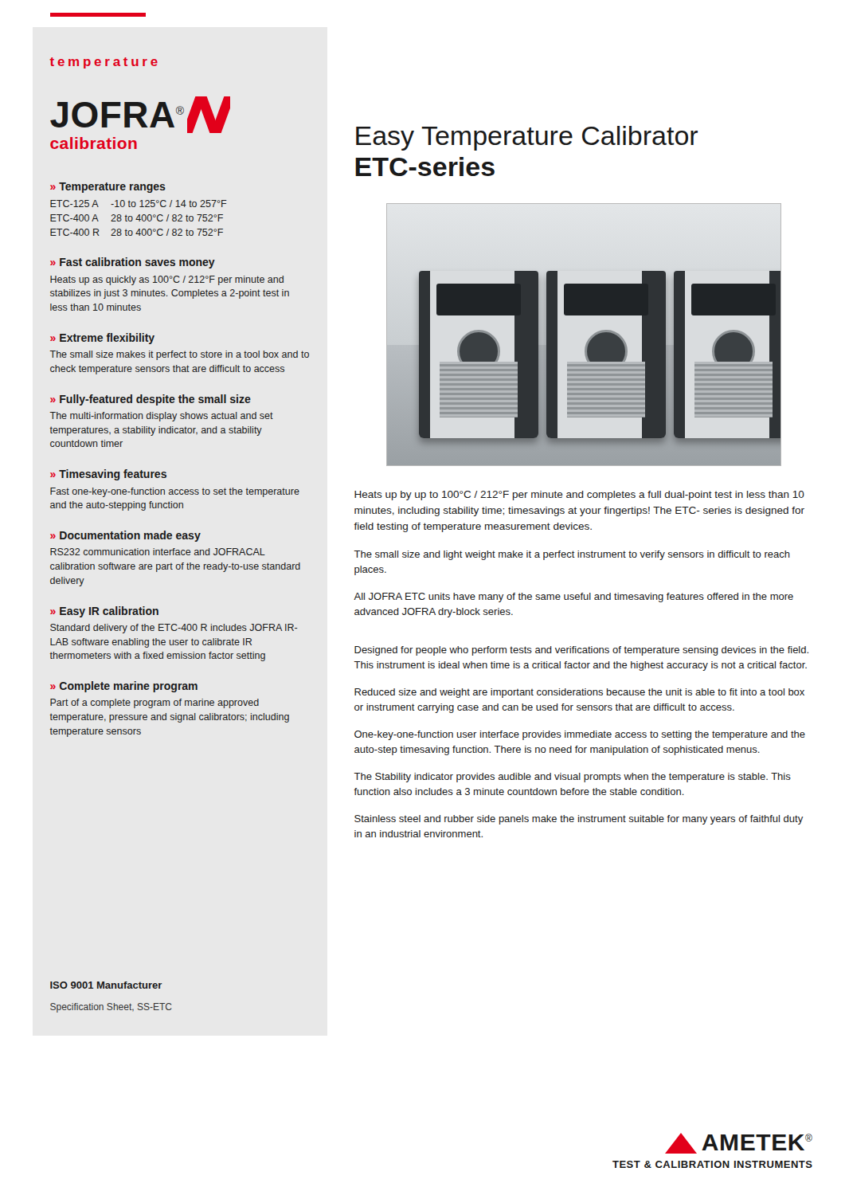temperature
JOFRA® calibration
»Temperature ranges
| ETC-125 A | -10 to 125°C / 14 to 257°F |
| ETC-400 A | 28 to 400°C / 82 to 752°F |
| ETC-400 R | 28 to 400°C / 82 to 752°F |
»Fast calibration saves money
Heats up as quickly as 100°C / 212°F per minute and stabilizes in just 3 minutes. Completes a 2-point test in less than 10 minutes
»Extreme flexibility
The small size makes it perfect to store in a tool box and to check temperature sensors that are difficult to access
»Fully-featured despite the small size
The multi-information display shows actual and set temperatures, a stability indicator, and a stability countdown timer
»Timesaving features
Fast one-key-one-function access to set the temperature and the auto-stepping function
»Documentation made easy
RS232 communication interface and JOFRACAL calibration software are part of the ready-to-use standard delivery
»Easy IR calibration
Standard delivery of the ETC-400 R includes JOFRA IR-LAB software enabling the user to calibrate IR thermometers with a fixed emission factor setting
»Complete marine program
Part of a complete program of marine approved temperature, pressure and signal calibrators; including temperature sensors
ISO 9001 Manufacturer
Specification Sheet, SS-ETC
Easy Temperature Calibrator
ETC-series
Heats up by up to 100°C / 212°F per minute and completes a full dual-point test in less than 10 minutes, including stability time; timesavings at your fingertips! The ETC- series is designed for field testing of temperature measurement devices.
The small size and light weight make it a perfect instrument to verify sensors in difficult to reach places.
All JOFRA ETC units have many of the same useful and timesaving features offered in the more advanced JOFRA dry-block series.
Designed for people who perform tests and verifications of temperature sensing devices in the field. This instrument is ideal when time is a critical factor and the highest accuracy is not a critical factor.
Reduced size and weight are important considerations because the unit is able to fit into a tool box or instrument carrying case and can be used for sensors that are difficult to access.
One-key-one-function user interface provides immediate access to setting the temperature and the auto-step timesaving function. There is no need for manipulation of sophisticated menus.
The Stability indicator provides audible and visual prompts when the temperature is stable. This function also includes a 3 minute countdown before the stable condition.
Stainless steel and rubber side panels make the instrument suitable for many years of faithful duty in an industrial environment.
AMETEK®
TEST & CALIBRATION INSTRUMENTS